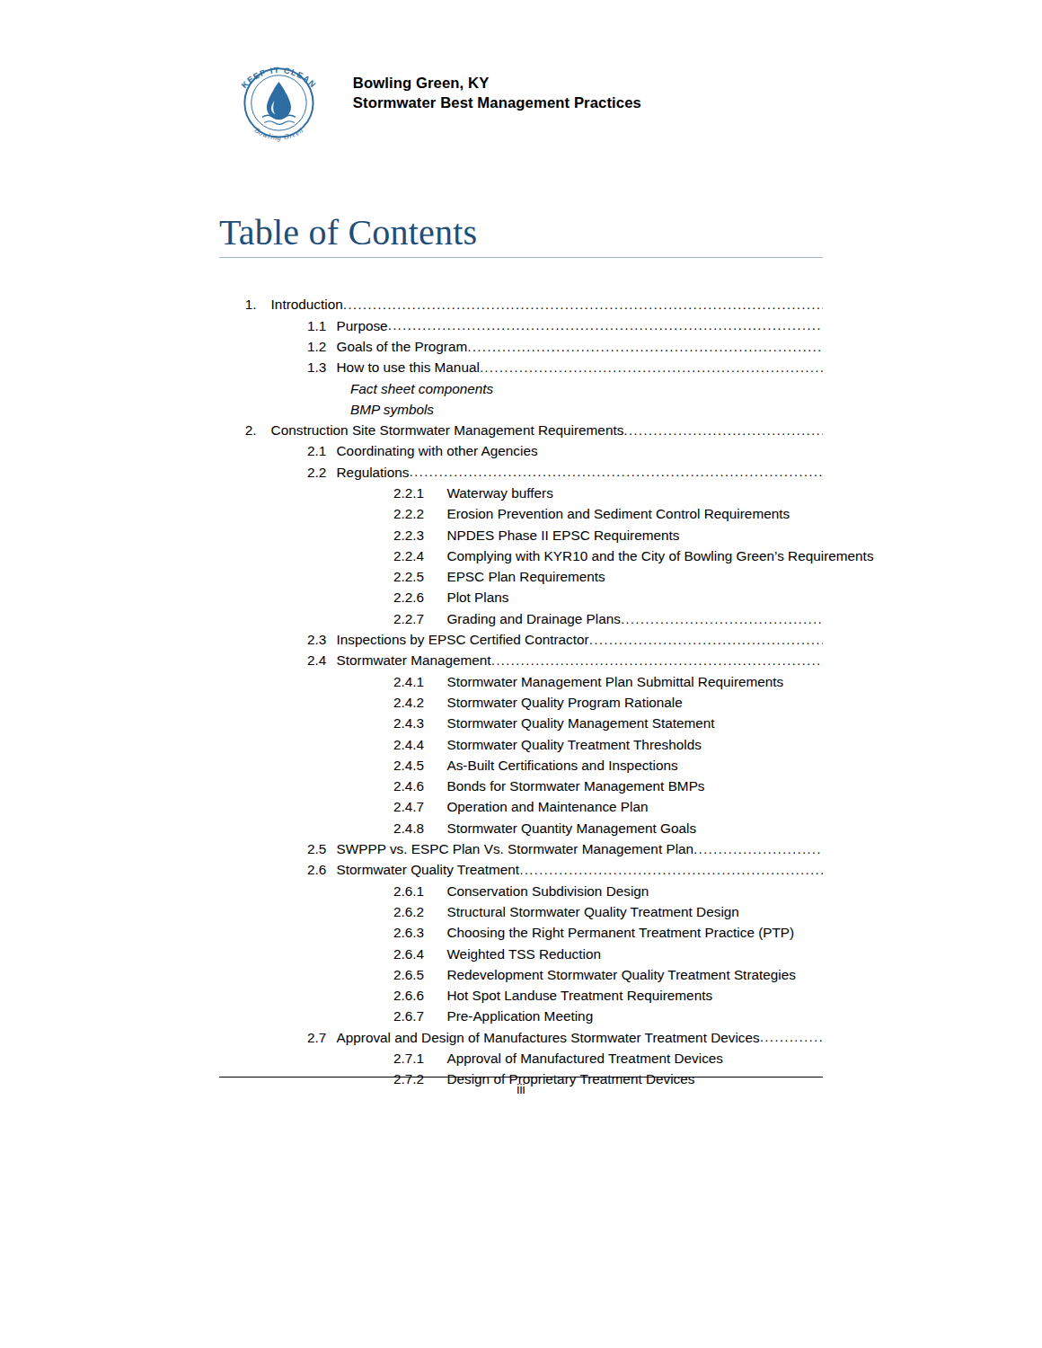KEEP IT CLEAN Bowling Green
Bowling Green, KY
Stormwater Best Management Practices
Table of Contents
1. Introduction ................................................................................................................................................
1.1 Purpose .................................................................................................................................
1.2 Goals of the Program .........................................................................................................
1.3 How to use this Manual .....................................................................................................
Fact sheet components
BMP symbols
2. Construction Site Stormwater Management Requirements .....................................................................
2.1 Coordinating with other Agencies
2.2 Regulations .............................................................................................................
2.2.1 Waterway buffers
2.2.2 Erosion Prevention and Sediment Control Requirements
2.2.3 NPDES Phase II EPSC Requirements
2.2.4 Complying with KYR10 and the City of Bowling Green’s Requirements
2.2.5 EPSC Plan Requirements
2.2.6 Plot Plans
2.2.7 Grading and Drainage Plans ................................................................
2.3 Inspections by EPSC Certified Contractor .............................................................................
2.4 Stormwater Management .......................................................................................................
2.4.1 Stormwater Management Plan Submittal Requirements
2.4.2 Stormwater Quality Program Rationale
2.4.3 Stormwater Quality Management Statement
2.4.4 Stormwater Quality Treatment Thresholds
2.4.5 As-Built Certifications and Inspections
2.4.6 Bonds for Stormwater Management BMPs
2.4.7 Operation and Maintenance Plan
2.4.8 Stormwater Quantity Management Goals
2.5 SWPPP vs. ESPC Plan Vs. Stormwater Management Plan .....................................................
2.6 Stormwater Quality Treatment .............................................................................................
2.6.1 Conservation Subdivision Design
2.6.2 Structural Stormwater Quality Treatment Design
2.6.3 Choosing the Right Permanent Treatment Practice (PTP)
2.6.4 Weighted TSS Reduction
2.6.5 Redevelopment Stormwater Quality Treatment Strategies
2.6.6 Hot Spot Landuse Treatment Requirements
2.6.7 Pre-Application Meeting
2.7 Approval and Design of Manufactures Stormwater Treatment Devices ...............................
2.7.1 Approval of Manufactured Treatment Devices
2.7.2 Design of Proprietary Treatment Devices
iii